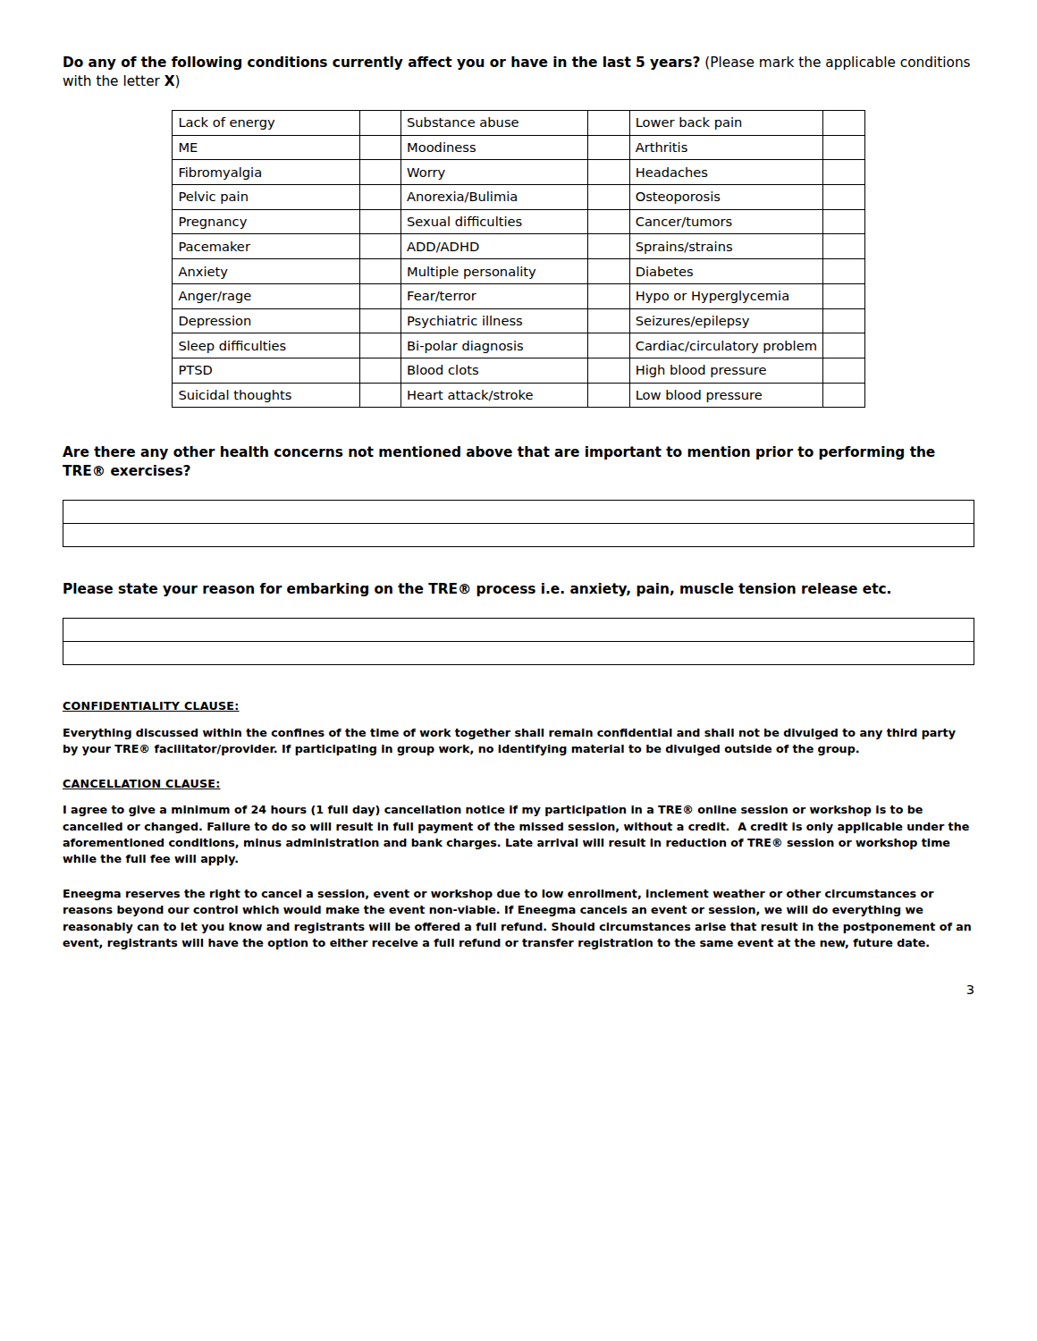Do any of the following conditions currently affect you or have in the last 5 years? (Please mark the applicable conditions with the letter X)
| Lack of energy | | Substance abuse | | Lower back pain | |
| ME | | Moodiness | | Arthritis | |
| Fibromyalgia | | Worry | | Headaches | |
| Pelvic pain | | Anorexia/Bulimia | | Osteoporosis | |
| Pregnancy | | Sexual difficulties | | Cancer/tumors | |
| Pacemaker | | ADD/ADHD | | Sprains/strains | |
| Anxiety | | Multiple personality | | Diabetes | |
| Anger/rage | | Fear/terror | | Hypo or Hyperglycemia | |
| Depression | | Psychiatric illness | | Seizures/epilepsy | |
| Sleep difficulties | | Bi-polar diagnosis | | Cardiac/circulatory problem | |
| PTSD | | Blood clots | | High blood pressure | |
| Suicidal thoughts | | Heart attack/stroke | | Low blood pressure | |
Are there any other health concerns not mentioned above that are important to mention prior to performing the TRE® exercises?
Please state your reason for embarking on the TRE® process i.e. anxiety, pain, muscle tension release etc.
CONFIDENTIALITY CLAUSE:
Everything discussed within the confines of the time of work together shall remain confidential and shall not be divulged to any third party by your TRE® facilitator/provider. If participating in group work, no identifying material to be divulged outside of the group.
CANCELLATION CLAUSE:
I agree to give a minimum of 24 hours (1 full day) cancellation notice if my participation in a TRE® online session or workshop is to be cancelled or changed. Failure to do so will result in full payment of the missed session, without a credit. A credit is only applicable under the aforementioned conditions, minus administration and bank charges. Late arrival will result in reduction of TRE® session or workshop time while the full fee will apply.
Eneegma reserves the right to cancel a session, event or workshop due to low enrollment, inclement weather or other circumstances or reasons beyond our control which would make the event non-viable. If Eneegma cancels an event or session, we will do everything we reasonably can to let you know and registrants will be offered a full refund. Should circumstances arise that result in the postponement of an event, registrants will have the option to either receive a full refund or transfer registration to the same event at the new, future date.
3